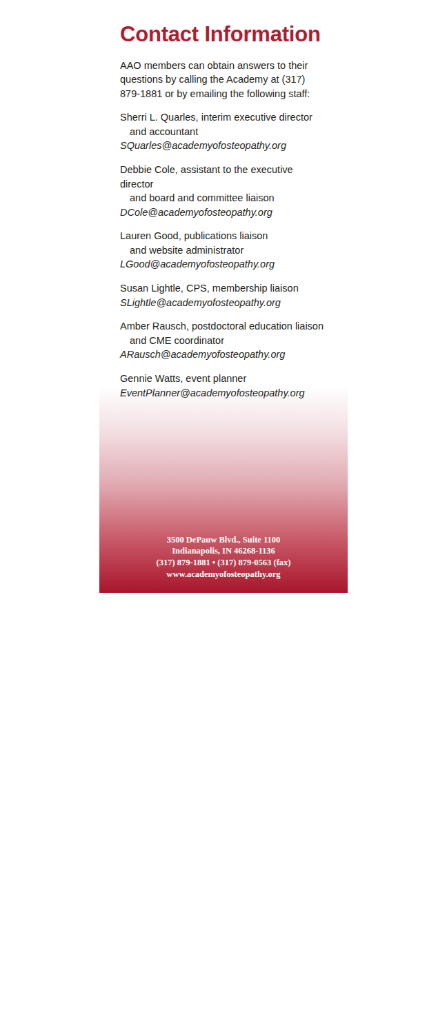Contact Information
AAO members can obtain answers to their questions by calling the Academy at (317) 879-1881 or by emailing the following staff:
Sherri L. Quarles, interim executive director
and accountant
SQuarles@academyofosteopathy.org
Debbie Cole, assistant to the executive director
and board and committee liaison
DCole@academyofosteopathy.org
Lauren Good, publications liaison
and website administrator
LGood@academyofosteopathy.org
Susan Lightle, CPS, membership liaison
SLightle@academyofosteopathy.org
Amber Rausch, postdoctoral education liaison
and CME coordinator
ARausch@academyofosteopathy.org
Gennie Watts, event planner
EventPlanner@academyofosteopathy.org
3500 DePauw Blvd., Suite 1100
Indianapolis, IN 46268-1136
(317) 879-1881 • (317) 879-0563 (fax)
www.academyofosteopathy.org